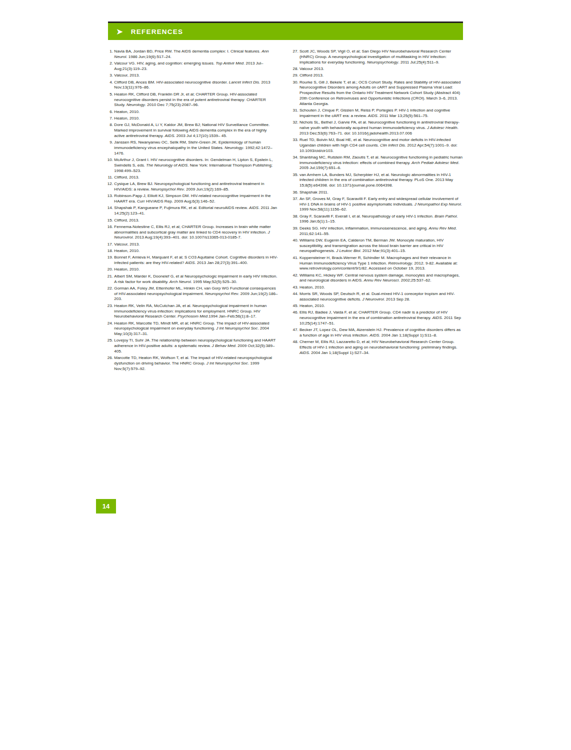➤
REFERENCES
Navia BA, Jordan BD, Price RW. The AIDS dementia complex: I. Clinical features. Ann Neurol. 1986 Jun;19(6):517–24.
Valcour VG. HIV, aging, and cognition: emerging issues. Top Antivir Med. 2013 Jul–Aug;21(3):119–23.
Valcour, 2013.
Clifford DB, Ances BM. HIV-associated neurocognitive disorder. Lancet Infect Dis. 2013 Nov;13(11):976–86.
Heaton RK, Clifford DB, Franklin DR Jr, et al; CHARTER Group. HIV-associated neurocognitive disorders persist in the era of potent antiretroviral therapy: CHARTER Study. Neurology. 2010 Dec 7;75(23):2087–96.
Heaton, 2010.
Heaton, 2010.
Dore GJ, McDonald A, Li Y, Kaldor JM, Brew BJ; National HIV Surveillance Committee. Marked improvement in survival following AIDS dementia complex in the era of highly active antiretroviral therapy. AIDS. 2003 Jul 4;17(10):1539– 45.
Janssen RS, Nwanyanwu OC, Selik RM, Stehr-Green JK. Epidemiology of human immunodeficiency virus encephalopathy in the United States. Neurology. 1992;42:1472–1476.
McArthur J, Grant I. HIV neurocognitive disorders. In: Gendelman H, Lipton S, Epstein L, Swindells S, eds. The Neurology of AIDS. New York: International Thompson Publishing; 1998:499–523.
Clifford, 2013.
Cysique LA, Brew BJ. Neuropsychological functioning and antiretroviral treatment in HIV/AIDS: a review. Neuropsychol Rev. 2009 Jun;19(2):169–85.
Robinson-Papp J, Elliott KJ, Simpson DM. HIV-related neurocognitive impairment in the HAART era. Curr HIV/AIDS Rep. 2009 Aug;6(3):146–52.
Shapshak P, Kangueane P, Fujimura RK, et al. Editorial neuroAIDS review. AIDS. 2011 Jan 14;25(2):123–41.
Clifford, 2013.
Fennema-Notestine C, Ellis RJ, et al; CHARTER Group. Increases in brain white matter abnormalities and subcortical gray matter are linked to CD4 recovery in HIV infection. J Neurovirol. 2013 Aug;19(4):393–401. doi: 10.1007/s13365-013-0185-7.
Valcour, 2013.
Heaton, 2010.
Bonnet F, Amieva H, Marquant F, et al; S CO3 Aquitaine Cohort. Cognitive disorders in HIV-infected patients: are they HIV-related? AIDS. 2013 Jan 28;27(3):391–400.
Heaton, 2010.
Albert SM, Marder K, Dooneief G, et al Neuropsychologic impairment in early HIV infection. A risk factor for work disability. Arch Neurol. 1995 May;52(5):525–30.
Gorman AA, Foley JM, Ettenhofer ML, Hinkin CH, van Gorp WG Functional consequences of HIV-associated neuropsychological impairment. Neuropsychol Rev. 2009 Jun;19(2):186–203.
Heaton RK, Velin RA, McCutchan JA, et al. Neuropsychological impairment in human immunodeficiency virus-infection: implications for employment. HNRC Group. HIV Neurobehavioral Research Center. Psychosom Med.1994 Jan–Feb;56(1):8–17.
Heaton RK, Marcotte TD, Mindt MR, et al; HNRC Group. The impact of HIV-associated neuropsychological impairment on everyday functioning. J Int Neuropsychol Soc. 2004 May;10(3):317–31.
Lovejoy TI, Suhr JA .The relationship between neuropsychological functioning and HAART adherence in HIV-positive adults: a systematic review. J Behav Med. 2009 Oct;32(5):389–405.
Marcotte TD, Heaton RK, Wolfson T, et al. The impact of HIV-related neuropsychological dysfunction on driving behavior. The HNRC Group. J Int Neuropsychol Soc. 1999 Nov;5(7):579–92.
Scott JC, Woods SP, Vigil O, et al; San Diego HIV Neurobehavioral Research Center (HNRC) Group. A neuropsychological investigation of multitasking in HIV infection: implications for everyday functioning. Neuropsychology. 2011 Jul;25(4):511–9.
Valcour 2013.
Clifford 2013.
Rourke S, Gill J, Bekele T, et al.; OCS Cohort Study. Rates and Stability of HIV-associated Neurocognitive Disorders among Adults on cART and Suppressed Plasma Viral Load: Prospective Results from the Ontario HIV Treatment Network Cohort Study (Abstract 404) 20th Conference on Retroviruses and Opportunistic Infections (CROI). March 3–6, 2013. Atlanta Georgia.
Schouten J, Cinque P, Gisslen M, Reiss P, Portegies P. HIV-1 infection and cognitive impairment in the cART era: a review. AIDS. 2011 Mar 13;25(5):561–75.
Nichols SL, Bethel J, Garvie PA, et al. Neurocognitive functioning in antiretroviral therapy-naïve youth with behaviorally acquired human immunodeficiency virus. J Adolesc Health. 2013 Dec;53(6):763–71. doi: 10.1016/j.jadohealth.2013.07.006
Ruel TD, Boivin MJ, Boal HE, et al. Neurocognitive and motor deficits in HIV-infected Ugandan children with high CD4 cell counts. Clin Infect Dis. 2012 Apr;54(7):1001–9. doi: 10.1093/cid/cir103.
Shanbhag MC, Rutstein RM, Zaoutis T, et al. Neurocognitive functioning in pediatric human immunodeficiency virus infection: effects of combined therapy. Arch Pediatr Adolesc Med. 2005 Jul;159(7):651–6.
van Arnhem LA, Bunders MJ, Scherpbier HJ, et al. Neurologic abnormalities in HIV-1 infected children in the era of combination antiretroviral therapy. PLoS One. 2013 May 15;8(5):e64398. doi: 10.1371/journal.pone.0064398.
Shapshak 2011.
An SF, Groves M, Gray F, Scaravilli F. Early entry and widespread cellular involvement of HIV-1 DNA in brains of HIV-1 positive asymptomatic individuals. J Neuropathol Exp Neurol. 1999 Nov;58(11):1156–62.
Gray F, Scaravilli F, Everall I, et al. Neuropathology of early HIV-1 infection. Brain Pathol. 1996 Jan;6(1):1–15.
Deeks SG. HIV infection, inflammation, immunosenescence, and aging. Annu Rev Med. 2011;62:141–55.
Williams DW, Eugenin EA, Calderon TM, Berman JW. Monocyte maturation, HIV susceptibility, and transmigration across the blood brain barrier are critical in HIV neuropathogenesis. J Leukoc Biol. 2012 Mar;91(3):401–15.
Koppensteiner H, Brack-Werner R, Schindler M. Macrophages and their relevance in Human Immunodeficiency Virus Type 1 infection. Retrovirology. 2012. 9-82. Available at: www.retrovirology.com/content/9/1/82. Accessed on October 19, 2013.
Williams KC, Hickey WF. Central nervous system damage, monocytes and macrophages, and neurological disorders in AIDS. Annu Rev Neurosci. 2002;25:537–62.
Heaton, 2010.
Morris SR, Woods SP, Deutsch R, et al. Dual-mixed HIV-1 coreceptor tropism and HIV-associated neurocognitive deficits. J Neurovirol. 2013 Sep 28.
Heaton, 2010.
Ellis RJ, Badiee J, Vaida F, et al; CHARTER Group. CD4 nadir is a predictor of HIV neurocognitive impairment in the era of combination antiretroviral therapy. AIDS. 2011 Sep 10;25(14):1747–51.
Becker JT, Lopez OL, Dew MA, Aizenstein HJ. Prevalence of cognitive disorders differs as a function of age in HIV virus infection. AIDS. 2004 Jan 1;18(Suppl 1):S11–8.
Cherner M, Ellis RJ, Lazzaretto D, et al; HIV Neurobehavioral Research Center Group. Effects of HIV-1 infection and aging on neurobehavioral functioning: preliminary findings. AIDS. 2004 Jan 1;18(Suppl 1):S27–34.
14